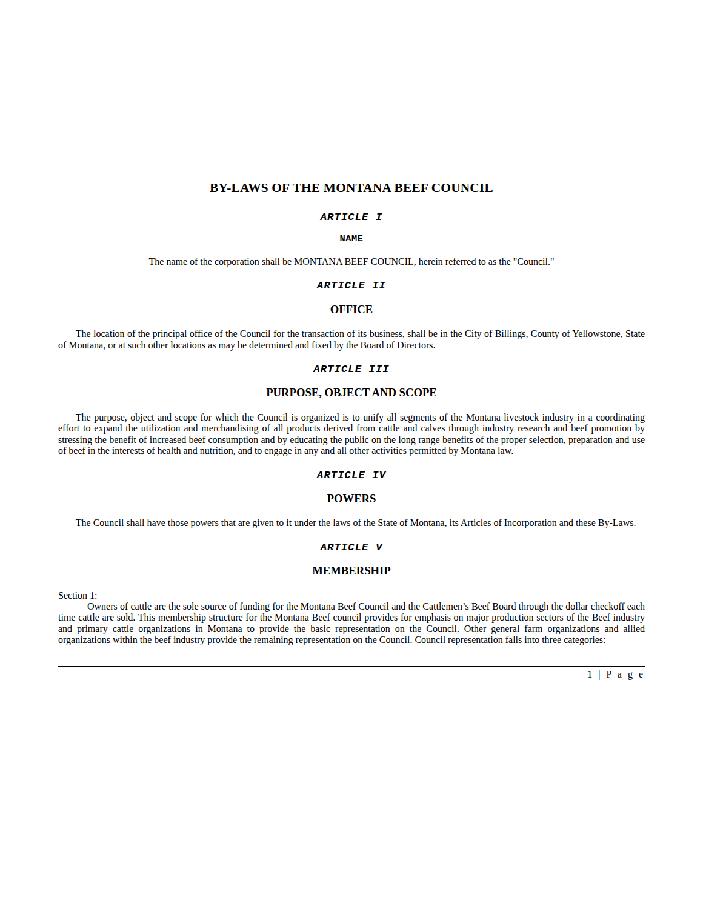BY-LAWS OF THE MONTANA BEEF COUNCIL
ARTICLE I
NAME
The name of the corporation shall be MONTANA BEEF COUNCIL, herein referred to as the "Council."
ARTICLE II
OFFICE
The location of the principal office of the Council for the transaction of its business, shall be in the City of Billings, County of Yellowstone, State of Montana, or at such other locations as may be determined and fixed by the Board of Directors.
ARTICLE III
PURPOSE, OBJECT AND SCOPE
The purpose, object and scope for which the Council is organized is to unify all segments of the Montana livestock industry in a coordinating effort to expand the utilization and merchandising of all products derived from cattle and calves through industry research and beef promotion by stressing the benefit of increased beef consumption and by educating the public on the long range benefits of the proper selection, preparation and use of beef in the interests of health and nutrition, and to engage in any and all other activities permitted by Montana law.
ARTICLE IV
POWERS
The Council shall have those powers that are given to it under the laws of the State of Montana, its Articles of Incorporation and these By-Laws.
ARTICLE V
MEMBERSHIP
Section 1:
Owners of cattle are the sole source of funding for the Montana Beef Council and the Cattlemen’s Beef Board through the dollar checkoff each time cattle are sold. This membership structure for the Montana Beef council provides for emphasis on major production sectors of the Beef industry and primary cattle organizations in Montana to provide the basic representation on the Council. Other general farm organizations and allied organizations within the beef industry provide the remaining representation on the Council. Council representation falls into three categories:
1 | P a g e